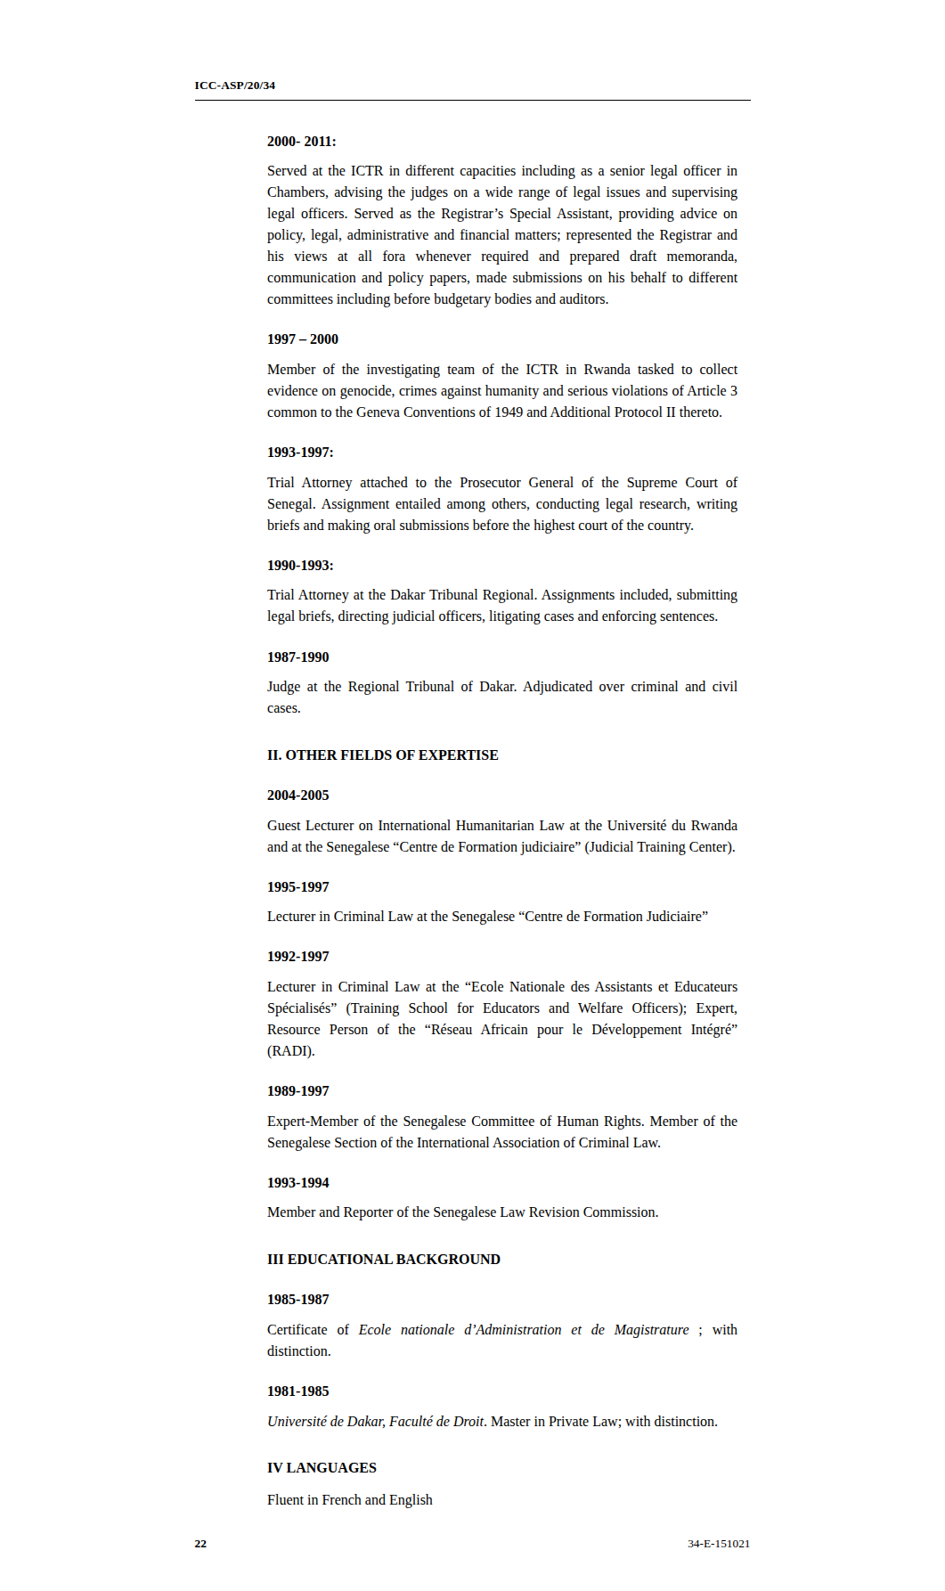ICC-ASP/20/34
2000- 2011:
Served at the ICTR in different capacities including as a senior legal officer in Chambers, advising the judges on a wide range of legal issues and supervising legal officers. Served as the Registrar’s Special Assistant, providing advice on policy, legal, administrative and financial matters; represented the Registrar and his views at all fora whenever required and prepared draft memoranda, communication and policy papers, made submissions on his behalf to different committees including before budgetary bodies and auditors.
1997 – 2000
Member of the investigating team of the ICTR in Rwanda tasked to collect evidence on genocide, crimes against humanity and serious violations of Article 3 common to the Geneva Conventions of 1949 and Additional Protocol II thereto.
1993-1997:
Trial Attorney attached to the Prosecutor General of the Supreme Court of Senegal. Assignment entailed among others, conducting legal research, writing briefs and making oral submissions before the highest court of the country.
1990-1993:
Trial Attorney at the Dakar Tribunal Regional. Assignments included, submitting legal briefs, directing judicial officers, litigating cases and enforcing sentences.
1987-1990
Judge at the Regional Tribunal of Dakar. Adjudicated over criminal and civil cases.
II. Other fields of expertise
2004-2005
Guest Lecturer on International Humanitarian Law at the Université du Rwanda and at the Senegalese “Centre de Formation judiciaire” (Judicial Training Center).
1995-1997
Lecturer in Criminal Law at the Senegalese “Centre de Formation Judiciaire”
1992-1997
Lecturer in Criminal Law at the “Ecole Nationale des Assistants et Educateurs Spécialisés” (Training School for Educators and Welfare Officers); Expert, Resource Person of the “Réseau Africain pour le Développement Intégré” (RADI).
1989-1997
Expert-Member of the Senegalese Committee of Human Rights. Member of the Senegalese Section of the International Association of Criminal Law.
1993-1994
Member and Reporter of the Senegalese Law Revision Commission.
III Educational background
1985-1987
Certificate of Ecole nationale d’Administration et de Magistrature ; with distinction.
1981-1985
Université de Dakar, Faculté de Droit. Master in Private Law; with distinction.
IV Languages
Fluent in French and English
22 34-E-151021